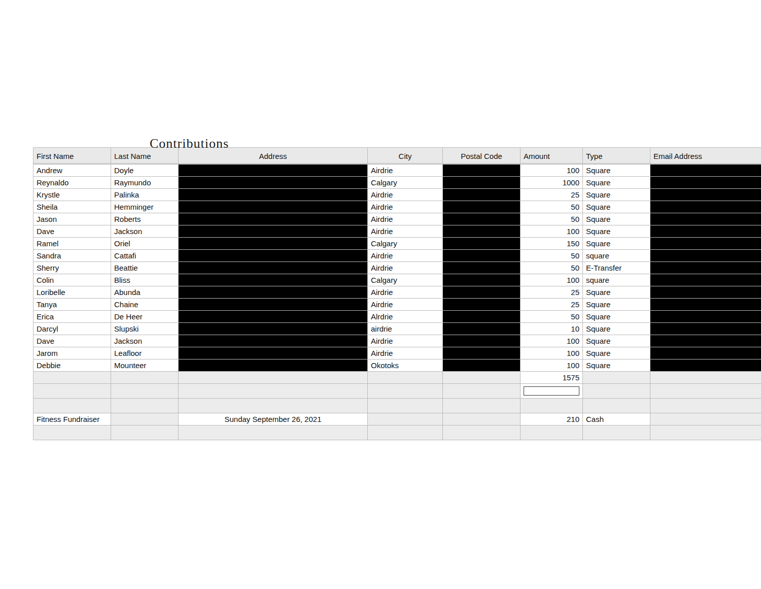Contributions
| First Name | Last Name | Address | City | Postal Code | Amount | Type | Email Address |
| --- | --- | --- | --- | --- | --- | --- | --- |
| Andrew | Doyle | | Airdrie | | 100 | Square | |
| Reynaldo | Raymundo | | Calgary | | 1000 | Square | |
| Krystle | Palinka | | Airdrie | | 25 | Square | |
| Sheila | Hemminger | | Airdrie | | 50 | Square | |
| Jason | Roberts | | Airdrie | | 50 | Square | |
| Dave | Jackson | | Airdrie | | 100 | Square | |
| Ramel | Oriel | | Calgary | | 150 | Square | |
| Sandra | Cattafi | | Airdrie | | 50 | square | |
| Sherry | Beattie | | Airdrie | | 50 | E-Transfer | |
| Colin | Bliss | | Calgary | | 100 | square | |
| Loribelle | Abunda | | Airdrie | | 25 | Square | |
| Tanya | Chaine | | Airdrie | | 25 | Square | |
| Erica | De Heer | | Alrdrie | | 50 | Square | |
| Darcyl | Slupski | | airdrie | | 10 | Square | |
| Dave | Jackson | | Airdrie | | 100 | Square | |
| Jarom | Leafloor | | Airdrie | | 100 | Square | |
| Debbie | Mounteer | | Okotoks | | 100 | Square | |
| | | | | | 1575 | | |
| Fitness Fundraiser | | Sunday September 26, 2021 | | | 210 | Cash | |